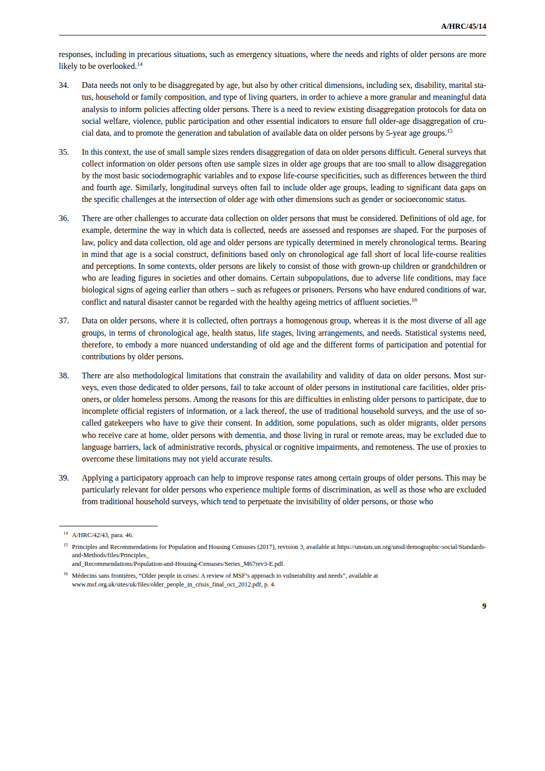A/HRC/45/14
responses, including in precarious situations, such as emergency situations, where the needs and rights of older persons are more likely to be overlooked.14
34.
Data needs not only to be disaggregated by age, but also by other critical dimensions, including sex, disability, marital status, household or family composition, and type of living quarters, in order to achieve a more granular and meaningful data analysis to inform policies affecting older persons. There is a need to review existing disaggregation protocols for data on social welfare, violence, public participation and other essential indicators to ensure full older-age disaggregation of crucial data, and to promote the generation and tabulation of available data on older persons by 5-year age groups.15
35.
In this context, the use of small sample sizes renders disaggregation of data on older persons difficult. General surveys that collect information on older persons often use sample sizes in older age groups that are too small to allow disaggregation by the most basic sociodemographic variables and to expose life-course specificities, such as differences between the third and fourth age. Similarly, longitudinal surveys often fail to include older age groups, leading to significant data gaps on the specific challenges at the intersection of older age with other dimensions such as gender or socioeconomic status.
36.
There are other challenges to accurate data collection on older persons that must be considered. Definitions of old age, for example, determine the way in which data is collected, needs are assessed and responses are shaped. For the purposes of law, policy and data collection, old age and older persons are typically determined in merely chronological terms. Bearing in mind that age is a social construct, definitions based only on chronological age fall short of local life-course realities and perceptions. In some contexts, older persons are likely to consist of those with grown-up children or grandchildren or who are leading figures in societies and other domains. Certain subpopulations, due to adverse life conditions, may face biological signs of ageing earlier than others – such as refugees or prisoners. Persons who have endured conditions of war, conflict and natural disaster cannot be regarded with the healthy ageing metrics of affluent societies.16
37.
Data on older persons, where it is collected, often portrays a homogenous group, whereas it is the most diverse of all age groups, in terms of chronological age, health status, life stages, living arrangements, and needs. Statistical systems need, therefore, to embody a more nuanced understanding of old age and the different forms of participation and potential for contributions by older persons.
38.
There are also methodological limitations that constrain the availability and validity of data on older persons. Most surveys, even those dedicated to older persons, fail to take account of older persons in institutional care facilities, older prisoners, or older homeless persons. Among the reasons for this are difficulties in enlisting older persons to participate, due to incomplete official registers of information, or a lack thereof, the use of traditional household surveys, and the use of so-called gatekeepers who have to give their consent. In addition, some populations, such as older migrants, older persons who receive care at home, older persons with dementia, and those living in rural or remote areas, may be excluded due to language barriers, lack of administrative records, physical or cognitive impairments, and remoteness. The use of proxies to overcome these limitations may not yield accurate results.
39.
Applying a participatory approach can help to improve response rates among certain groups of older persons. This may be particularly relevant for older persons who experience multiple forms of discrimination, as well as those who are excluded from traditional household surveys, which tend to perpetuate the invisibility of older persons, or those who
14 A/HRC/42/43, para. 46.
15 Principles and Recommendations for Population and Housing Censuses (2017), revision 3, available at https://unstats.un.org/unsd/demographic-social/Standards-and-Methods/files/Principles_
and_Recommendations/Population-and-Housing-Censuses/Series_M67rev3-E.pdf.
16 Médecins sans frontières, “Older people in crises: A review of MSF’s approach to vulnerability and needs”, available at www.msf.org.uk/sites/uk/files/older_people_in_crisis_final_oct_2012.pdf, p. 4.
9